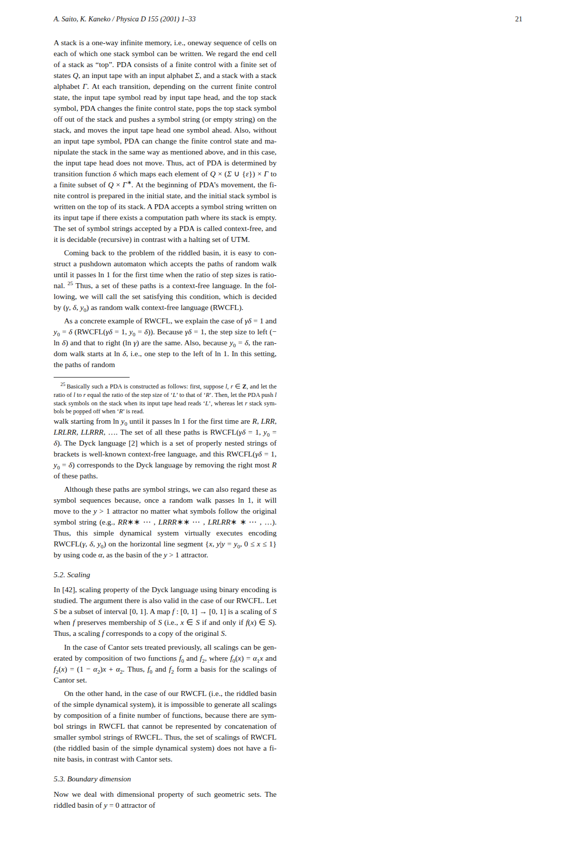A. Saito, K. Kaneko / Physica D 155 (2001) 1–33 21
A stack is a one-way infinite memory, i.e., oneway sequence of cells on each of which one stack symbol can be written. We regard the end cell of a stack as “top”. PDA consists of a finite control with a finite set of states Q, an input tape with an input alphabet Σ, and a stack with a stack alphabet Γ. At each transition, depending on the current finite control state, the input tape symbol read by input tape head, and the top stack symbol, PDA changes the finite control state, pops the top stack symbol off out of the stack and pushes a symbol string (or empty string) on the stack, and moves the input tape head one symbol ahead. Also, without an input tape symbol, PDA can change the finite control state and manipulate the stack in the same way as mentioned above, and in this case, the input tape head does not move. Thus, act of PDA is determined by transition function δ which maps each element of Q × (Σ ∪ {ε}) × Γ to a finite subset of Q × Γ∗. At the beginning of PDA’s movement, the finite control is prepared in the initial state, and the initial stack symbol is written on the top of its stack. A PDA accepts a symbol string written on its input tape if there exists a computation path where its stack is empty. The set of symbol strings accepted by a PDA is called context-free, and it is decidable (recursive) in contrast with a halting set of UTM.
Coming back to the problem of the riddled basin, it is easy to construct a pushdown automaton which accepts the paths of random walk until it passes ln 1 for the first time when the ratio of step sizes is rational. 25 Thus, a set of these paths is a context-free language. In the following, we will call the set satisfying this condition, which is decided by (γ, δ, y0) as random walk context-free language (RWCFL).
As a concrete example of RWCFL, we explain the case of γδ = 1 and y0 = δ (RWCFL(γδ = 1, y0 = δ)). Because γδ = 1, the step size to left (− ln δ) and that to right (ln γ) are the same. Also, because y0 = δ, the random walk starts at ln δ, i.e., one step to the left of ln 1. In this setting, the paths of random
25 Basically such a PDA is constructed as follows: first, suppose l, r ∈ Z, and let the ratio of l to r equal the ratio of the step size of ‘L’ to that of ‘R’. Then, let the PDA push l stack symbols on the stack when its input tape head reads ‘L’, whereas let r stack symbols be popped off when ‘R’ is read.
walk starting from ln y0 until it passes ln 1 for the first time are R, LRR, LRLRR, LLRRR, …. The set of all these paths is RWCFL(γδ = 1, y0 = δ). The Dyck language [2] which is a set of properly nested strings of brackets is well-known context-free language, and this RWCFL(γδ = 1, y0 = δ) corresponds to the Dyck language by removing the right most R of these paths.
Although these paths are symbol strings, we can also regard these as symbol sequences because, once a random walk passes ln 1, it will move to the y > 1 attractor no matter what symbols follow the original symbol string (e.g., RR∗∗ ⋯ , LRRR∗∗ ⋯ , LRLRR∗ ∗ ⋯ , …). Thus, this simple dynamical system virtually executes encoding RWCFL(γ, δ, y0) on the horizontal line segment {x, y|y = y0, 0 ≤ x ≤ 1} by using code α, as the basin of the y > 1 attractor.
5.2. Scaling
In [42], scaling property of the Dyck language using binary encoding is studied. The argument there is also valid in the case of our RWCFL. Let S be a subset of interval [0, 1]. A map f : [0, 1] → [0, 1] is a scaling of S when f preserves membership of S (i.e., x ∈ S if and only if f(x) ∈ S). Thus, a scaling f corresponds to a copy of the original S.
In the case of Cantor sets treated previously, all scalings can be generated by composition of two functions f0 and f2, where f0(x) = α1x and f2(x) = (1 − α2)x + α2. Thus, f0 and f2 form a basis for the scalings of Cantor set.
On the other hand, in the case of our RWCFL (i.e., the riddled basin of the simple dynamical system), it is impossible to generate all scalings by composition of a finite number of functions, because there are symbol strings in RWCFL that cannot be represented by concatenation of smaller symbol strings of RWCFL. Thus, the set of scalings of RWCFL (the riddled basin of the simple dynamical system) does not have a finite basis, in contrast with Cantor sets.
5.3. Boundary dimension
Now we deal with dimensional property of such geometric sets. The riddled basin of y = 0 attractor of